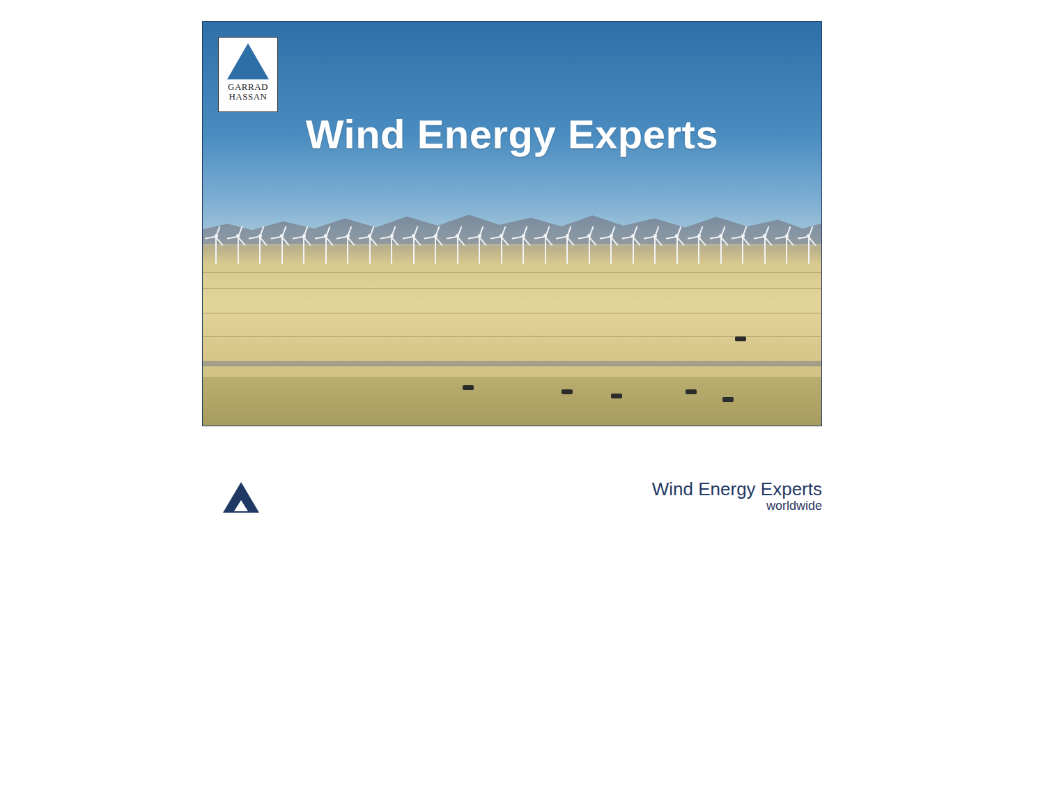GARRAD
HASSAN
Wind Energy Experts
Wind Energy Experts
worldwide